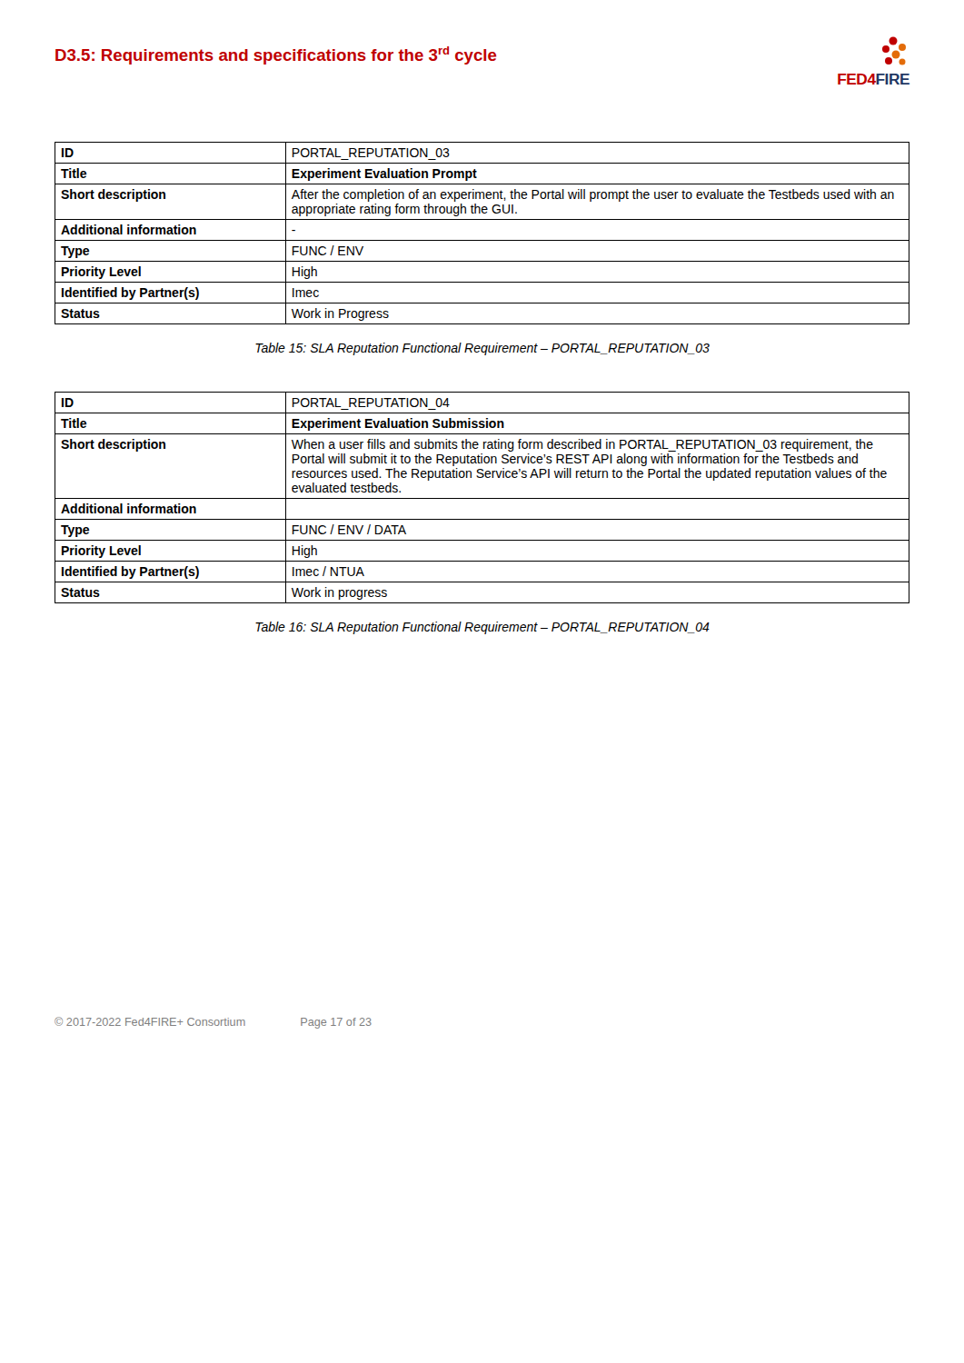D3.5: Requirements and specifications for the 3rd cycle
FED 4 FIRE
| ID | PORTAL_REPUTATION_03 |
| Title | Experiment Evaluation Prompt |
| Short description | After the completion of an experiment, the Portal will prompt the user to evaluate the Testbeds used with an appropriate rating form through the GUI. |
| Additional information | - |
| Type | FUNC / ENV |
| Priority Level | High |
| Identified by Partner(s) | Imec |
| Status | Work in Progress |
Table 15: SLA Reputation Functional Requirement – PORTAL_REPUTATION_03
| ID | PORTAL_REPUTATION_04 |
| Title | Experiment Evaluation Submission |
| Short description | When a user fills and submits the rating form described in PORTAL_REPUTATION_03 requirement, the Portal will submit it to the Reputation Service’s REST API along with information for the Testbeds and resources used. The Reputation Service’s API will return to the Portal the updated reputation values of the evaluated testbeds. |
| Additional information | |
| Type | FUNC / ENV / DATA |
| Priority Level | High |
| Identified by Partner(s) | Imec / NTUA |
| Status | Work in progress |
Table 16: SLA Reputation Functional Requirement – PORTAL_REPUTATION_04
© 2017-2022 Fed4FIRE+ Consortium Page 17 of 23